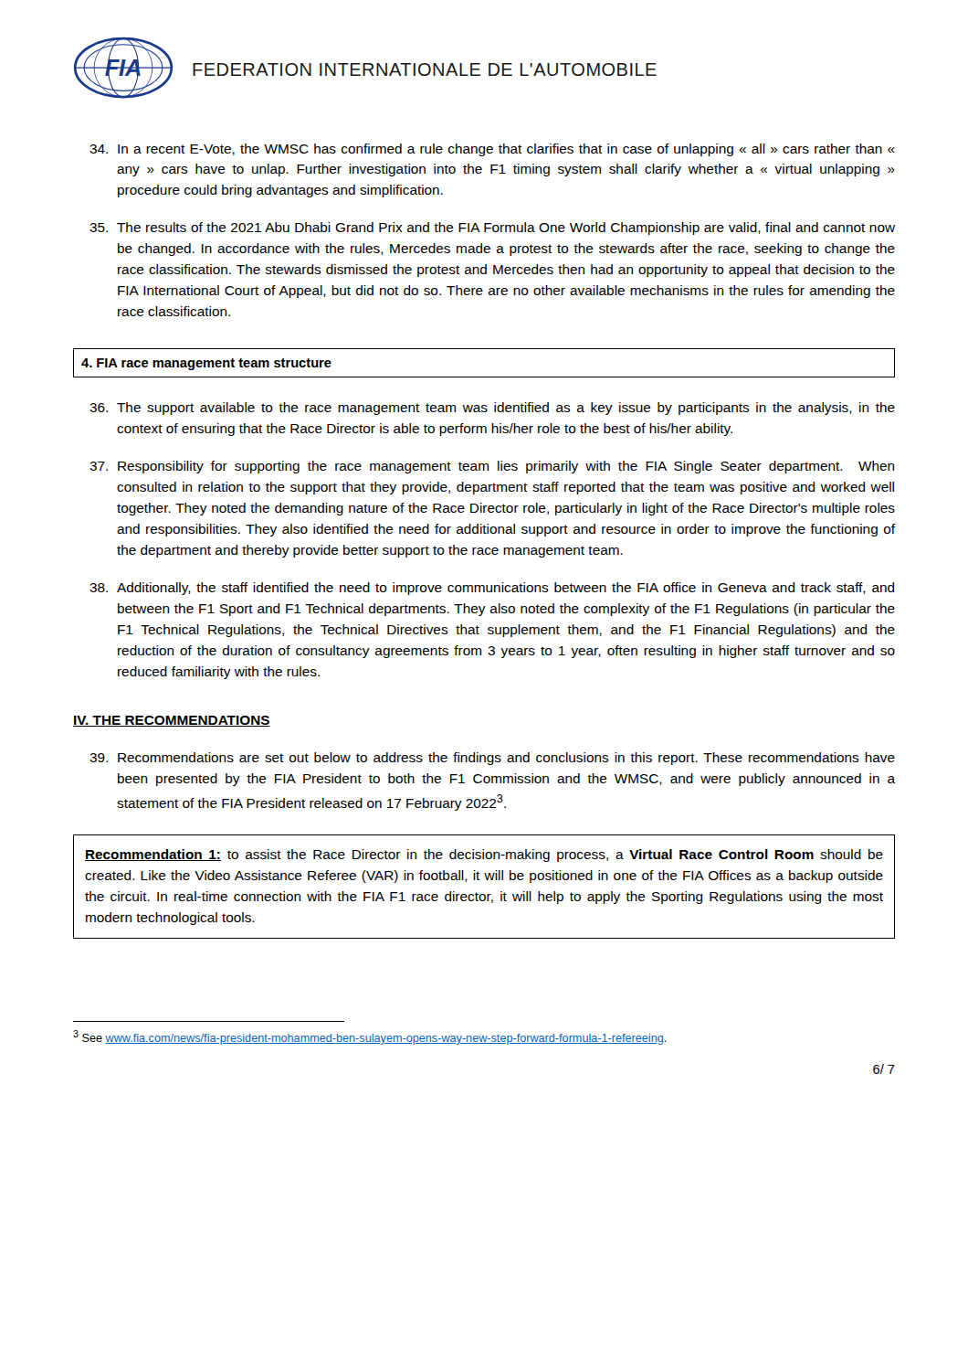FIA
FEDERATION INTERNATIONALE DE L'AUTOMOBILE
34. In a recent E-Vote, the WMSC has confirmed a rule change that clarifies that in case of unlapping « all » cars rather than « any » cars have to unlap. Further investigation into the F1 timing system shall clarify whether a « virtual unlapping » procedure could bring advantages and simplification.
35. The results of the 2021 Abu Dhabi Grand Prix and the FIA Formula One World Championship are valid, final and cannot now be changed. In accordance with the rules, Mercedes made a protest to the stewards after the race, seeking to change the race classification. The stewards dismissed the protest and Mercedes then had an opportunity to appeal that decision to the FIA International Court of Appeal, but did not do so. There are no other available mechanisms in the rules for amending the race classification.
4. FIA race management team structure
36. The support available to the race management team was identified as a key issue by participants in the analysis, in the context of ensuring that the Race Director is able to perform his/her role to the best of his/her ability.
37. Responsibility for supporting the race management team lies primarily with the FIA Single Seater department. When consulted in relation to the support that they provide, department staff reported that the team was positive and worked well together. They noted the demanding nature of the Race Director role, particularly in light of the Race Director's multiple roles and responsibilities. They also identified the need for additional support and resource in order to improve the functioning of the department and thereby provide better support to the race management team.
38. Additionally, the staff identified the need to improve communications between the FIA office in Geneva and track staff, and between the F1 Sport and F1 Technical departments. They also noted the complexity of the F1 Regulations (in particular the F1 Technical Regulations, the Technical Directives that supplement them, and the F1 Financial Regulations) and the reduction of the duration of consultancy agreements from 3 years to 1 year, often resulting in higher staff turnover and so reduced familiarity with the rules.
IV. THE RECOMMENDATIONS
39. Recommendations are set out below to address the findings and conclusions in this report. These recommendations have been presented by the FIA President to both the F1 Commission and the WMSC, and were publicly announced in a statement of the FIA President released on 17 February 20223.
Recommendation 1: to assist the Race Director in the decision-making process, a Virtual Race Control Room should be created. Like the Video Assistance Referee (VAR) in football, it will be positioned in one of the FIA Offices as a backup outside the circuit. In real-time connection with the FIA F1 race director, it will help to apply the Sporting Regulations using the most modern technological tools.
3 See www.fia.com/news/fia-president-mohammed-ben-sulayem-opens-way-new-step-forward-formula-1-refereeing.
6/ 7